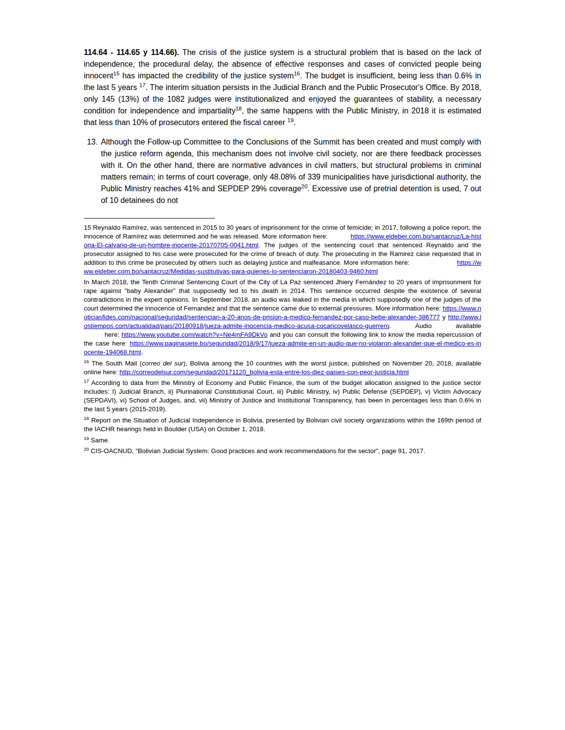114.64 - 114.65 y 114.66). The crisis of the justice system is a structural problem that is based on the lack of independence, the procedural delay, the absence of effective responses and cases of convicted people being innocent15 has impacted the credibility of the justice system16. The budget is insufficient, being less than 0.6% in the last 5 years 17. The interim situation persists in the Judicial Branch and the Public Prosecutor's Office. By 2018, only 145 (13%) of the 1082 judges were institutionalized and enjoyed the guarantees of stability, a necessary condition for independence and impartiality18, the same happens with the Public Ministry, in 2018 it is estimated that less than 10% of prosecutors entered the fiscal career 19.
13. Although the Follow-up Committee to the Conclusions of the Summit has been created and must comply with the justice reform agenda, this mechanism does not involve civil society, nor are there feedback processes with it. On the other hand, there are normative advances in civil matters, but structural problems in criminal matters remain; in terms of court coverage, only 48.08% of 339 municipalities have jurisdictional authority, the Public Ministry reaches 41% and SEPDEP 29% coverage20. Excessive use of pretrial detention is used, 7 out of 10 detainees do not
15 Reynaldo Ramírez, was sentenced in 2015 to 30 years of imprisonment for the crime of femicide; in 2017, following a police report, the innocence of Ramírez was determined and he was released. More information here: https://www.eldeber.com.bo/santacruz/La-historia-El-calvario-de-un-hombre-inocente-20170705-0041.html. The judges of the sentencing court that sentenced Reynaldo and the prosecutor assigned to his case were prosecuted for the crime of breach of duty. The prosecuting in the Ramirez case requested that in addition to this crime be prosecuted by others such as delaying justice and malfeasance. More information here: https://www.eldeber.com.bo/santacruz/Medidas-sustitutivas-para-quienes-lo-sentenciaron-20180403-9460.html
In March 2018, the Tenth Criminal Sentencing Court of the City of La Paz sentenced Jhiery Fernández to 20 years of imprisonment for rape against "baby Alexander" that supposedly led to his death in 2014. This sentence occurred despite the existence of several contradictions in the expert opinions. In September 2018, an audio was leaked in the media in which supposedly one of the judges of the court determined the innocence of Fernandez and that the sentence came due to external pressures. More information here: https://www.noticiasfides.com/nacional/seguridad/sentencian-a-20-anos-de-prision-a-medico-fernandez-por-caso-bebe-alexander-386777 y http://www.lostiempos.com/actualidad/pais/20180918/jueza-admite-inocencia-medico-acusa-cocaricovelasco-guerrero. Audio available here: https://www.youtube.com/watch?v=Ne4mFA9DkVo and you can consult the following link to know the media repercussion of the case here: https://www.paginasiete.bo/seguridad/2018/9/17/jueza-admite-en-un-audio-que-no-violaron-alexander-que-el-medico-es-inocente-194068.html.
16 The South Mail (correo del sur), Bolivia among the 10 countries with the worst justice, published on November 20, 2018, available online here: http://correodelsur.com/seguridad/20171120_bolivia-esta-entre-los-diez-paises-con-peor-justicia.html
17 According to data from the Ministry of Economy and Public Finance, the sum of the budget allocation assigned to the justice sector includes: I) Judicial Branch, ii) Plurinational Constitutional Court, iii) Public Ministry, iv) Public Defense (SEPDEP), v) Victim Advocacy (SEPDAVI), vi) School of Judges, and, vii) Ministry of Justice and Institutional Transparency, has been in percentages less than 0.6% in the last 5 years (2015-2019).
18 Report on the Situation of Judicial Independence in Bolivia, presented by Bolivian civil society organizations within the 169th period of the IACHR hearings held in Boulder (USA) on October 1, 2018.
19 Same.
20 CIS-OACNUD, "Bolivian Judicial System: Good practices and work recommendations for the sector", page 91, 2017.